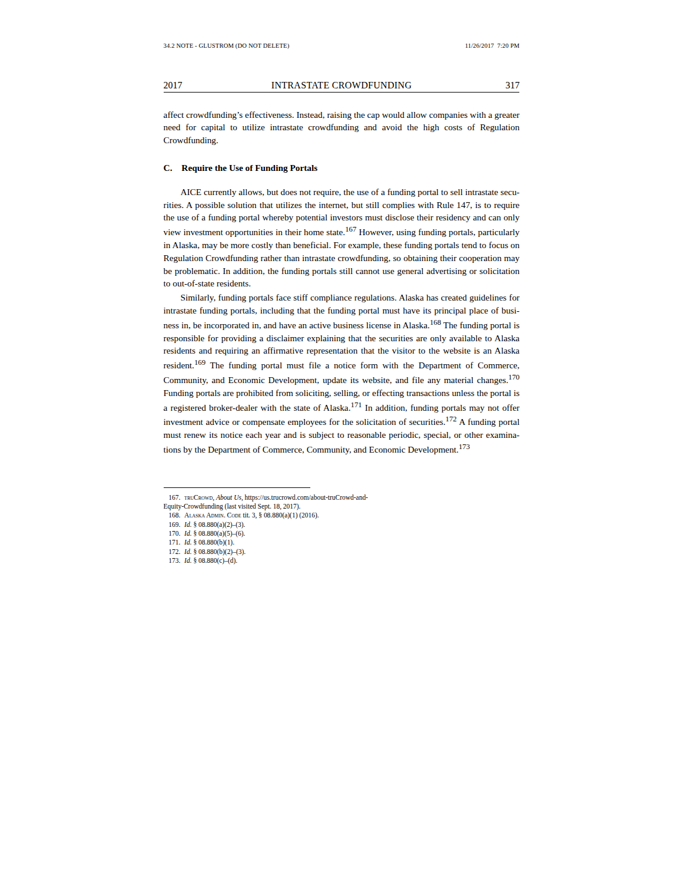34.2 Note - Glustrom (Do Not Delete) 11/26/2017 7:20 PM
2017 INTRASTATE CROWDFUNDING 317
affect crowdfunding’s effectiveness. Instead, raising the cap would allow companies with a greater need for capital to utilize intrastate crowdfunding and avoid the high costs of Regulation Crowdfunding.
C. Require the Use of Funding Portals
AICE currently allows, but does not require, the use of a funding portal to sell intrastate securities. A possible solution that utilizes the internet, but still complies with Rule 147, is to require the use of a funding portal whereby potential investors must disclose their residency and can only view investment opportunities in their home state.167 However, using funding portals, particularly in Alaska, may be more costly than beneficial. For example, these funding portals tend to focus on Regulation Crowdfunding rather than intrastate crowdfunding, so obtaining their cooperation may be problematic. In addition, the funding portals still cannot use general advertising or solicitation to out-of-state residents.
Similarly, funding portals face stiff compliance regulations. Alaska has created guidelines for intrastate funding portals, including that the funding portal must have its principal place of business in, be incorporated in, and have an active business license in Alaska.168 The funding portal is responsible for providing a disclaimer explaining that the securities are only available to Alaska residents and requiring an affirmative representation that the visitor to the website is an Alaska resident.169 The funding portal must file a notice form with the Department of Commerce, Community, and Economic Development, update its website, and file any material changes.170 Funding portals are prohibited from soliciting, selling, or effecting transactions unless the portal is a registered broker-dealer with the state of Alaska.171 In addition, funding portals may not offer investment advice or compensate employees for the solicitation of securities.172 A funding portal must renew its notice each year and is subject to reasonable periodic, special, or other examinations by the Department of Commerce, Community, and Economic Development.173
167. truCrowd, About Us, https://us.trucrowd.com/about-truCrowd-and-Equity-Crowdfunding (last visited Sept. 18, 2017). 168. Alaska Admin. Code tit. 3, § 08.880(a)(1) (2016). 169. Id. § 08.880(a)(2)–(3). 170. Id. § 08.880(a)(5)–(6). 171. Id. § 08.880(b)(1). 172. Id. § 08.880(b)(2)–(3). 173. Id. § 08.880(c)–(d).